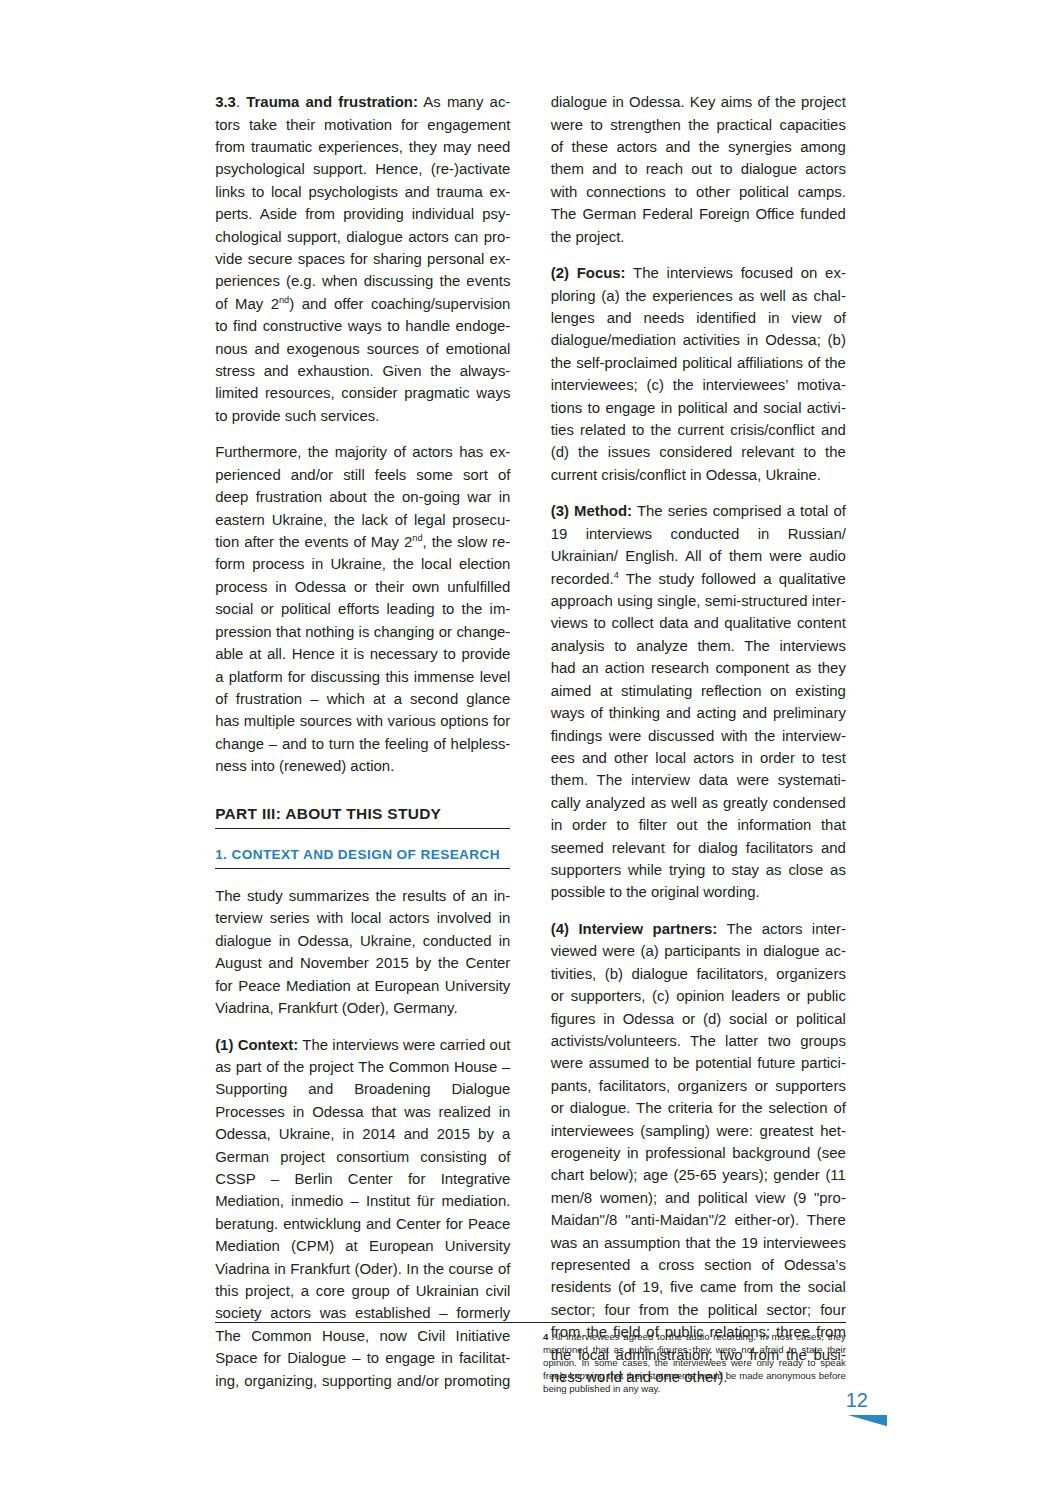3.3. Trauma and frustration: As many actors take their motivation for engagement from traumatic experiences, they may need psychological support. Hence, (re-)activate links to local psychologists and trauma experts. Aside from providing individual psychological support, dialogue actors can provide secure spaces for sharing personal experiences (e.g. when discussing the events of May 2nd) and offer coaching/supervision to find constructive ways to handle endogenous and exogenous sources of emotional stress and exhaustion. Given the always-limited resources, consider pragmatic ways to provide such services.
Furthermore, the majority of actors has experienced and/or still feels some sort of deep frustration about the on-going war in eastern Ukraine, the lack of legal prosecution after the events of May 2nd, the slow reform process in Ukraine, the local election process in Odessa or their own unfulfilled social or political efforts leading to the impression that nothing is changing or changeable at all. Hence it is necessary to provide a platform for discussing this immense level of frustration – which at a second glance has multiple sources with various options for change – and to turn the feeling of helplessness into (renewed) action.
PART III: ABOUT THIS STUDY
1. CONTEXT AND DESIGN OF RESEARCH
The study summarizes the results of an interview series with local actors involved in dialogue in Odessa, Ukraine, conducted in August and November 2015 by the Center for Peace Mediation at European University Viadrina, Frankfurt (Oder), Germany.
(1) Context: The interviews were carried out as part of the project The Common House – Supporting and Broadening Dialogue Processes in Odessa that was realized in Odessa, Ukraine, in 2014 and 2015 by a German project consortium consisting of CSSP – Berlin Center for Integrative Mediation, inmedio – Institut für mediation. beratung. entwicklung and Center for Peace Mediation (CPM) at European University Viadrina in Frankfurt (Oder). In the course of this project, a core group of Ukrainian civil society actors was established – formerly The Common House, now Civil Initiative Space for Dialogue – to engage in facilitating, organizing, supporting and/or promoting dialogue in Odessa. Key aims of the project were to strengthen the practical capacities of these actors and the synergies among them and to reach out to dialogue actors with connections to other political camps. The German Federal Foreign Office funded the project.
(2) Focus: The interviews focused on exploring (a) the experiences as well as challenges and needs identified in view of dialogue/mediation activities in Odessa; (b) the self-proclaimed political affiliations of the interviewees; (c) the interviewees’ motivations to engage in political and social activities related to the current crisis/conflict and (d) the issues considered relevant to the current crisis/conflict in Odessa, Ukraine.
(3) Method: The series comprised a total of 19 interviews conducted in Russian/ Ukrainian/ English. All of them were audio recorded.4 The study followed a qualitative approach using single, semi-structured interviews to collect data and qualitative content analysis to analyze them. The interviews had an action research component as they aimed at stimulating reflection on existing ways of thinking and acting and preliminary findings were discussed with the interviewees and other local actors in order to test them. The interview data were systematically analyzed as well as greatly condensed in order to filter out the information that seemed relevant for dialog facilitators and supporters while trying to stay as close as possible to the original wording.
(4) Interview partners: The actors interviewed were (a) participants in dialogue activities, (b) dialogue facilitators, organizers or supporters, (c) opinion leaders or public figures in Odessa or (d) social or political activists/volunteers. The latter two groups were assumed to be potential future participants, facilitators, organizers or supporters or dialogue. The criteria for the selection of interviewees (sampling) were: greatest heterogeneity in professional background (see chart below); age (25-65 years); gender (11 men/8 women); and political view (9 "pro-Maidan"/8 "anti-Maidan"/2 either-or). There was an assumption that the 19 interviewees represented a cross section of Odessa’s residents (of 19, five came from the social sector; four from the political sector; four from the field of public relations; three from the local administration; two from the business world and one other).
4 All interviewees agreed to the audio recording. In most cases, they mentioned that as public figures they were not afraid to state their opinion. In some cases, the interviewees were only ready to speak freely knowing that their statements would be made anonymous before being published in any way.
12